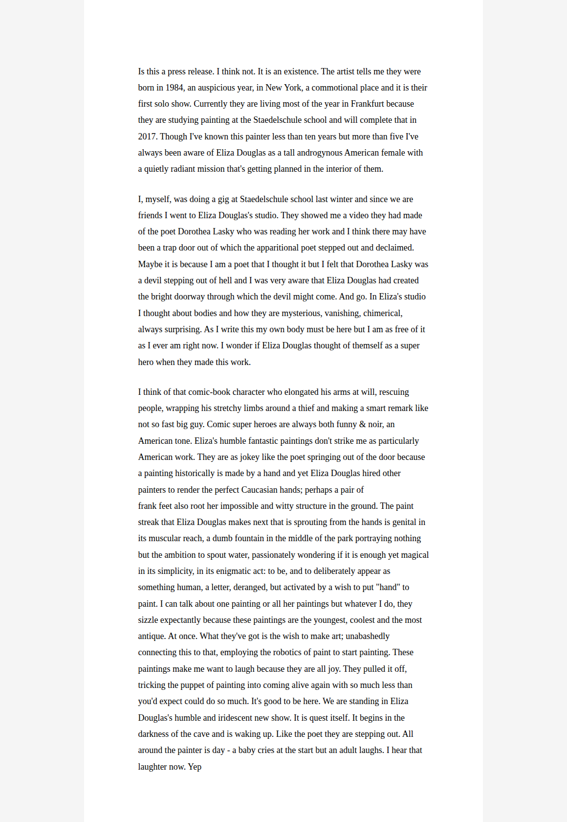Is this a press release. I think not. It is an existence. The artist tells me they were born in 1984, an auspicious year, in New York, a commotional place and it is their first solo show. Currently they are living most of the year in Frankfurt because they are studying painting at the Staedelschule school and will complete that in 2017. Though I've known this painter less than ten years but more than five I've always been aware of Eliza Douglas as a tall androgynous American female with a quietly radiant mission that's getting planned in the interior of them.
I, myself, was doing a gig at Staedelschule school last winter and since we are friends I went to Eliza Douglas's studio. They showed me a video they had made of the poet Dorothea Lasky who was reading her work and I think there may have been a trap door out of which the apparitional poet stepped out and declaimed. Maybe it is because I am a poet that I thought it but I felt that Dorothea Lasky was a devil stepping out of hell and I was very aware that Eliza Douglas had created the bright doorway through which the devil might come. And go. In Eliza's studio I thought about bodies and how they are mysterious, vanishing, chimerical, always surprising. As I write this my own body must be here but I am as free of it as I ever am right now. I wonder if Eliza Douglas thought of themself as a super hero when they made this work.
I think of that comic-book character who elongated his arms at will, rescuing people, wrapping his stretchy limbs around a thief and making a smart remark like not so fast big guy. Comic super heroes are always both funny & noir, an American tone. Eliza's humble fantastic paintings don't strike me as particularly American work. They are as jokey like the poet springing out of the door because a painting historically is made by a hand and yet Eliza Douglas hired other painters to render the perfect Caucasian hands; perhaps a pair of
frank feet also root her impossible and witty structure in the ground. The paint streak that Eliza Douglas makes next that is sprouting from the hands is genital in its muscular reach, a dumb fountain in the middle of the park portraying nothing but the ambition to spout water, passionately wondering if it is enough yet magical in its simplicity, in its enigmatic act: to be, and to deliberately appear as something human, a letter, deranged, but activated by a wish to put "hand" to paint. I can talk about one painting or all her paintings but whatever I do, they sizzle expectantly because these paintings are the youngest, coolest and the most antique. At once. What they've got is the wish to make art; unabashedly connecting this to that, employing the robotics of paint to start painting. These paintings make me want to laugh because they are all joy. They pulled it off, tricking the puppet of painting into coming alive again with so much less than you'd expect could do so much. It's good to be here. We are standing in Eliza Douglas's humble and iridescent new show. It is quest itself. It begins in the darkness of the cave and is waking up. Like the poet they are stepping out. All around the painter is day - a baby cries at the start but an adult laughs. I hear that laughter now. Yep